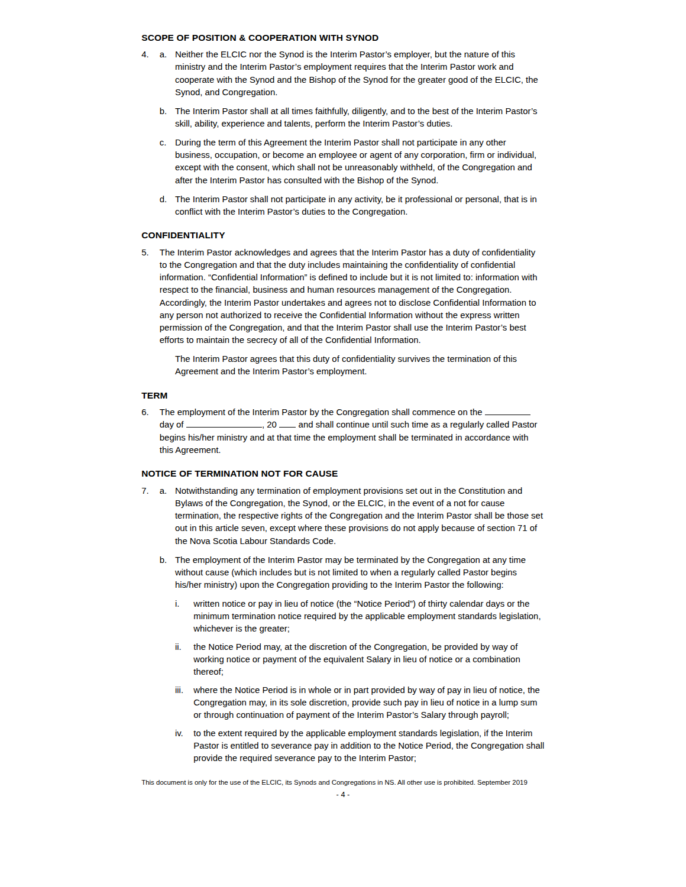Scope of Position & Cooperation with Synod
4.
a.
Neither the ELCIC nor the Synod is the Interim Pastor’s employer, but the nature of this ministry and the Interim Pastor’s employment requires that the Interim Pastor work and cooperate with the Synod and the Bishop of the Synod for the greater good of the ELCIC, the Synod, and Congregation.
b.
The Interim Pastor shall at all times faithfully, diligently, and to the best of the Interim Pastor’s skill, ability, experience and talents, perform the Interim Pastor’s duties.
c.
During the term of this Agreement the Interim Pastor shall not participate in any other business, occupation, or become an employee or agent of any corporation, firm or individual, except with the consent, which shall not be unreasonably withheld, of the Congregation and after the Interim Pastor has consulted with the Bishop of the Synod.
d.
The Interim Pastor shall not participate in any activity, be it professional or personal, that is in conflict with the Interim Pastor’s duties to the Congregation.
Confidentiality
5.
The Interim Pastor acknowledges and agrees that the Interim Pastor has a duty of confidentiality to the Congregation and that the duty includes maintaining the confidentiality of confidential information. “Confidential Information” is defined to include but it is not limited to: information with respect to the financial, business and human resources management of the Congregation. Accordingly, the Interim Pastor undertakes and agrees not to disclose Confidential Information to any person not authorized to receive the Confidential Information without the express written permission of the Congregation, and that the Interim Pastor shall use the Interim Pastor’s best efforts to maintain the secrecy of all of the Confidential Information.
The Interim Pastor agrees that this duty of confidentiality survives the termination of this Agreement and the Interim Pastor’s employment.
Term
6.
The employment of the Interim Pastor by the Congregation shall commence on the day of , 20 and shall continue until such time as a regularly called Pastor begins his/her ministry and at that time the employment shall be terminated in accordance with this Agreement.
Notice of Termination Not For Cause
7.
a.
Notwithstanding any termination of employment provisions set out in the Constitution and Bylaws of the Congregation, the Synod, or the ELCIC, in the event of a not for cause termination, the respective rights of the Congregation and the Interim Pastor shall be those set out in this article seven, except where these provisions do not apply because of section 71 of the Nova Scotia Labour Standards Code.
b.
The employment of the Interim Pastor may be terminated by the Congregation at any time without cause (which includes but is not limited to when a regularly called Pastor begins his/her ministry) upon the Congregation providing to the Interim Pastor the following:
i.
written notice or pay in lieu of notice (the “Notice Period”) of thirty calendar days or the minimum termination notice required by the applicable employment standards legislation, whichever is the greater;
ii.
the Notice Period may, at the discretion of the Congregation, be provided by way of working notice or payment of the equivalent Salary in lieu of notice or a combination thereof;
iii.
where the Notice Period is in whole or in part provided by way of pay in lieu of notice, the Congregation may, in its sole discretion, provide such pay in lieu of notice in a lump sum or through continuation of payment of the Interim Pastor’s Salary through payroll;
iv.
to the extent required by the applicable employment standards legislation, if the Interim Pastor is entitled to severance pay in addition to the Notice Period, the Congregation shall provide the required severance pay to the Interim Pastor;
This document is only for the use of the ELCIC, its Synods and Congregations in NS. All other use is prohibited. September 2019
- 4 -